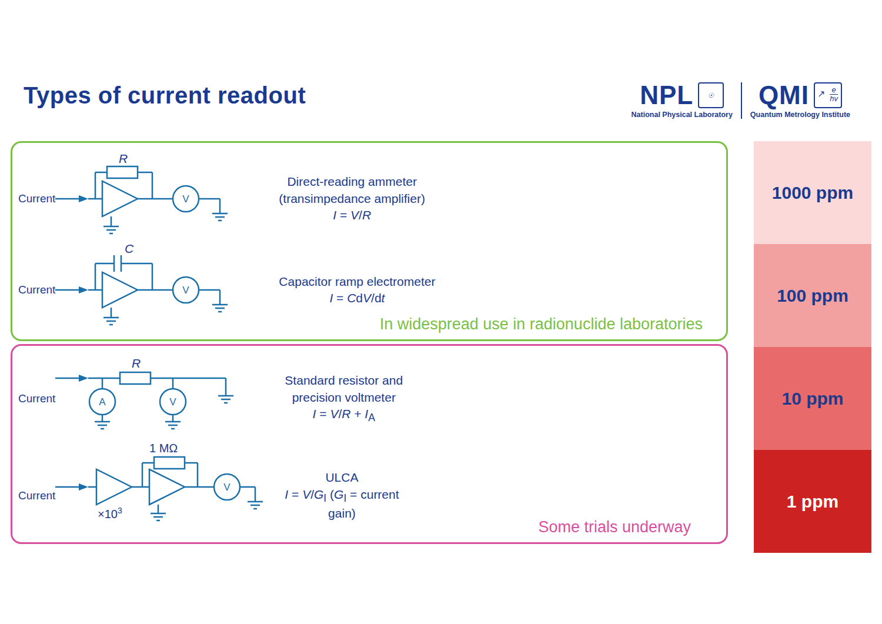Types of current readout
NPL ☉
National Physical Laboratory
QMI ↗ ehv
Quantum Metrology Institute
Current V R
Direct-reading ammeter
(transimpedance amplifier)
I = V/R
Current V C
Capacitor ramp electrometer
I = CdV/dt
In widespread use in radionuclide laboratories
Current A V R
Standard resistor and
precision voltmeter
I = V/R + IA
Current ×103 V 1 MΩ
ULCA
I = V/GI (GI = current
gain)
Some trials underway
1000 ppm
100 ppm
10 ppm
1 ppm